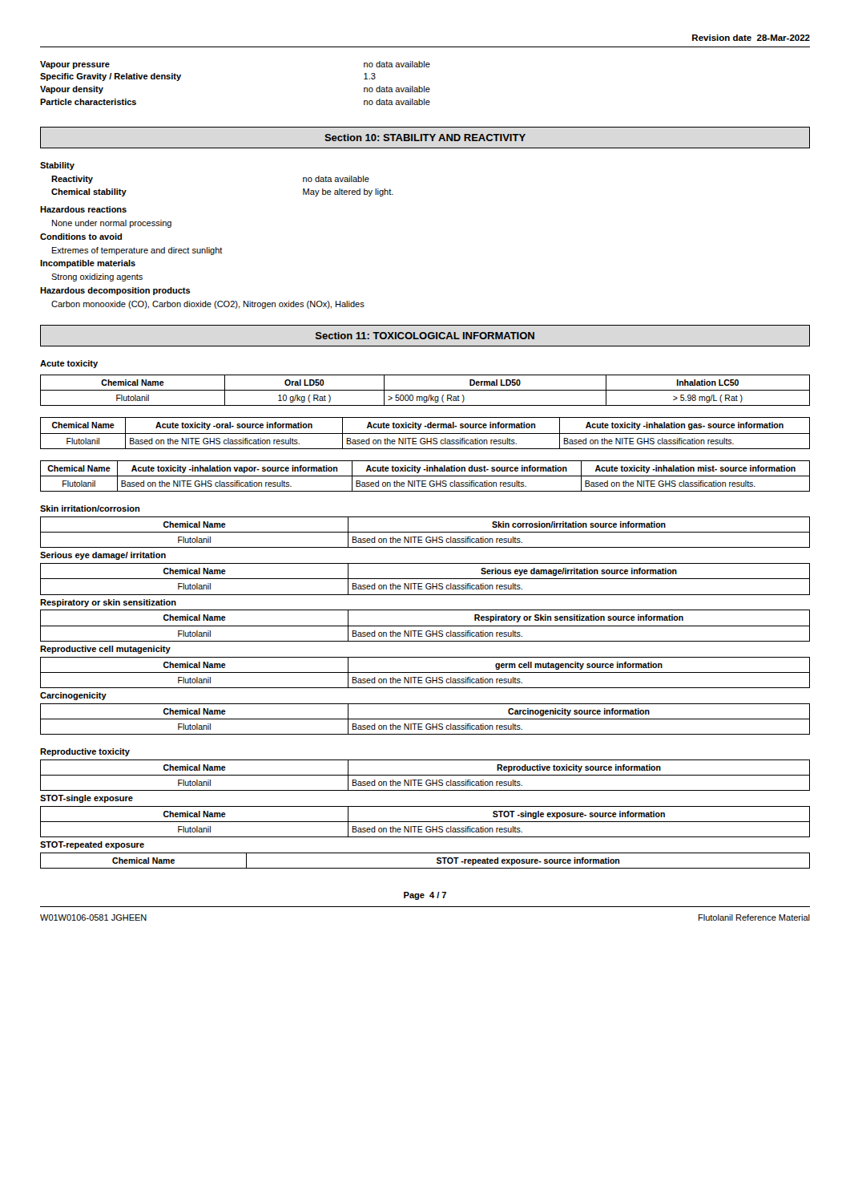Revision date 28-Mar-2022
| Vapour pressure | no data available |
| Specific Gravity / Relative density | 1.3 |
| Vapour density | no data available |
| Particle characteristics | no data available |
Section 10: STABILITY AND REACTIVITY
Stability
| Reactivity | no data available |
| Chemical stability | May be altered by light. |
Hazardous reactions
None under normal processing
Conditions to avoid
Extremes of temperature and direct sunlight
Incompatible materials
Strong oxidizing agents
Hazardous decomposition products
Carbon monooxide (CO), Carbon dioxide (CO2), Nitrogen oxides (NOx), Halides
Section 11: TOXICOLOGICAL INFORMATION
Acute toxicity
| Chemical Name | Oral LD50 | Dermal LD50 | Inhalation LC50 |
| --- | --- | --- | --- |
| Flutolanil | 10 g/kg ( Rat ) | > 5000 mg/kg ( Rat ) | > 5.98 mg/L ( Rat ) |
| Chemical Name | Acute toxicity -oral- source information | Acute toxicity -dermal- source information | Acute toxicity -inhalation gas- source information |
| --- | --- | --- | --- |
| Flutolanil | Based on the NITE GHS classification results. | Based on the NITE GHS classification results. | Based on the NITE GHS classification results. |
| Chemical Name | Acute toxicity -inhalation vapor- source information | Acute toxicity -inhalation dust- source information | Acute toxicity -inhalation mist- source information |
| --- | --- | --- | --- |
| Flutolanil | Based on the NITE GHS classification results. | Based on the NITE GHS classification results. | Based on the NITE GHS classification results. |
Skin irritation/corrosion
| Chemical Name | Skin corrosion/irritation source information |
| --- | --- |
| Flutolanil | Based on the NITE GHS classification results. |
Serious eye damage/ irritation
| Chemical Name | Serious eye damage/irritation source information |
| --- | --- |
| Flutolanil | Based on the NITE GHS classification results. |
Respiratory or skin sensitization
| Chemical Name | Respiratory or Skin sensitization source information |
| --- | --- |
| Flutolanil | Based on the NITE GHS classification results. |
Reproductive cell mutagenicity
| Chemical Name | germ cell mutagencity source information |
| --- | --- |
| Flutolanil | Based on the NITE GHS classification results. |
Carcinogenicity
| Chemical Name | Carcinogenicity source information |
| --- | --- |
| Flutolanil | Based on the NITE GHS classification results. |
Reproductive toxicity
| Chemical Name | Reproductive toxicity source information |
| --- | --- |
| Flutolanil | Based on the NITE GHS classification results. |
STOT-single exposure
| Chemical Name | STOT -single exposure- source information |
| --- | --- |
| Flutolanil | Based on the NITE GHS classification results. |
STOT-repeated exposure
| Chemical Name | STOT -repeated exposure- source information |
| --- | --- |
Page 4 / 7
W01W0106-0581 JGHEEN
Flutolanil Reference Material